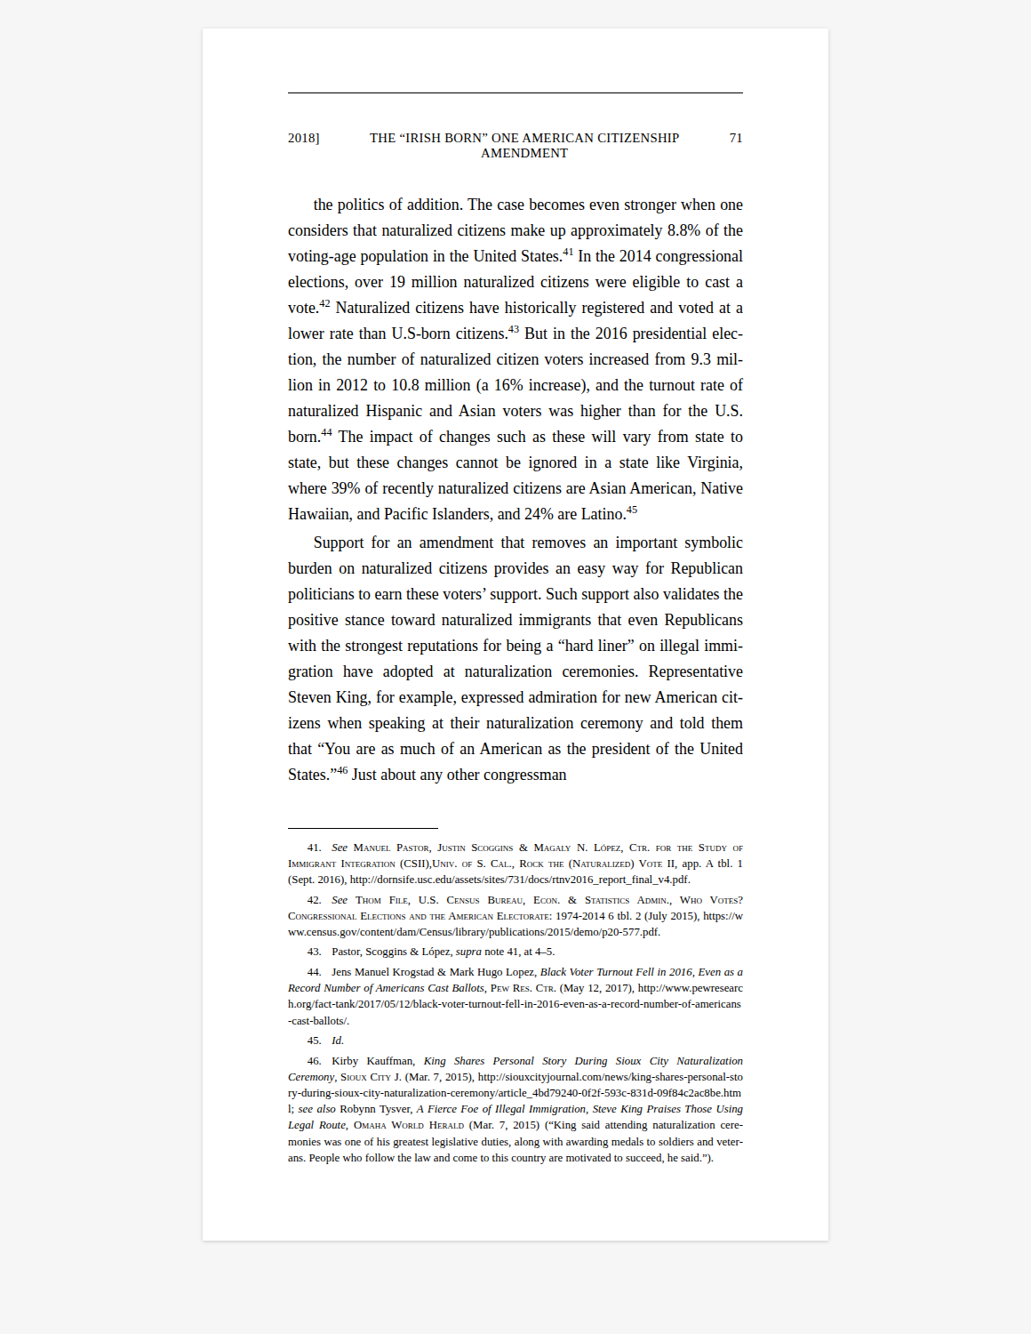2018] The “Irish Born” One American Citizenship Amendment 71
the politics of addition. The case becomes even stronger when one considers that naturalized citizens make up approximately 8.8% of the voting-age population in the United States.41 In the 2014 congressional elections, over 19 million naturalized citizens were eligible to cast a vote.42 Naturalized citizens have historically registered and voted at a lower rate than U.S-born citizens.43 But in the 2016 presidential election, the number of naturalized citizen voters increased from 9.3 million in 2012 to 10.8 million (a 16% increase), and the turnout rate of naturalized Hispanic and Asian voters was higher than for the U.S. born.44 The impact of changes such as these will vary from state to state, but these changes cannot be ignored in a state like Virginia, where 39% of recently naturalized citizens are Asian American, Native Hawaiian, and Pacific Islanders, and 24% are Latino.45
Support for an amendment that removes an important symbolic burden on naturalized citizens provides an easy way for Republican politicians to earn these voters’ support. Such support also validates the positive stance toward naturalized immigrants that even Republicans with the strongest reputations for being a “hard liner” on illegal immigration have adopted at naturalization ceremonies. Representative Steven King, for example, expressed admiration for new American citizens when speaking at their naturalization ceremony and told them that “You are as much of an American as the president of the United States.”46 Just about any other congressman
See Manuel Pastor, Justin Scoggins & Magaly N. López, Ctr. for the Study of Immigrant Integration (CSII),Univ. of S. Cal., Rock the (Naturalized) Vote II, app. A tbl. 1 (Sept. 2016), http://dornsife.usc.edu/assets/sites/731/docs/rtnv2016_report_final_v4.pdf.
See Thom File, U.S. Census Bureau, Econ. & Statistics Admin., Who Votes? Congressional Elections and the American Electorate: 1974-2014 6 tbl. 2 (July 2015), https://www.census.gov/content/dam/Census/library/publications/2015/demo/p20-577.pdf.
Pastor, Scoggins & López, supra note 41, at 4–5.
Jens Manuel Krogstad & Mark Hugo Lopez, Black Voter Turnout Fell in 2016, Even as a Record Number of Americans Cast Ballots, Pew Res. Ctr. (May 12, 2017), http://www.pewresearch.org/fact-tank/2017/05/12/black-voter-turnout-fell-in-2016-even-as-a-record-number-of-americans-cast-ballots/.
Id.
Kirby Kauffman, King Shares Personal Story During Sioux City Naturalization Ceremony, Sioux City J. (Mar. 7, 2015), http://siouxcityjournal.com/news/king-shares-personal-story-during-sioux-city-naturalization-ceremony/article_4bd79240-0f2f-593c-831d-09f84c2ac8be.html; see also Robynn Tysver, A Fierce Foe of Illegal Immigration, Steve King Praises Those Using Legal Route, Omaha World Herald (Mar. 7, 2015) (“King said attending naturalization ceremonies was one of his greatest legislative duties, along with awarding medals to soldiers and veterans. People who follow the law and come to this country are motivated to succeed, he said.”).